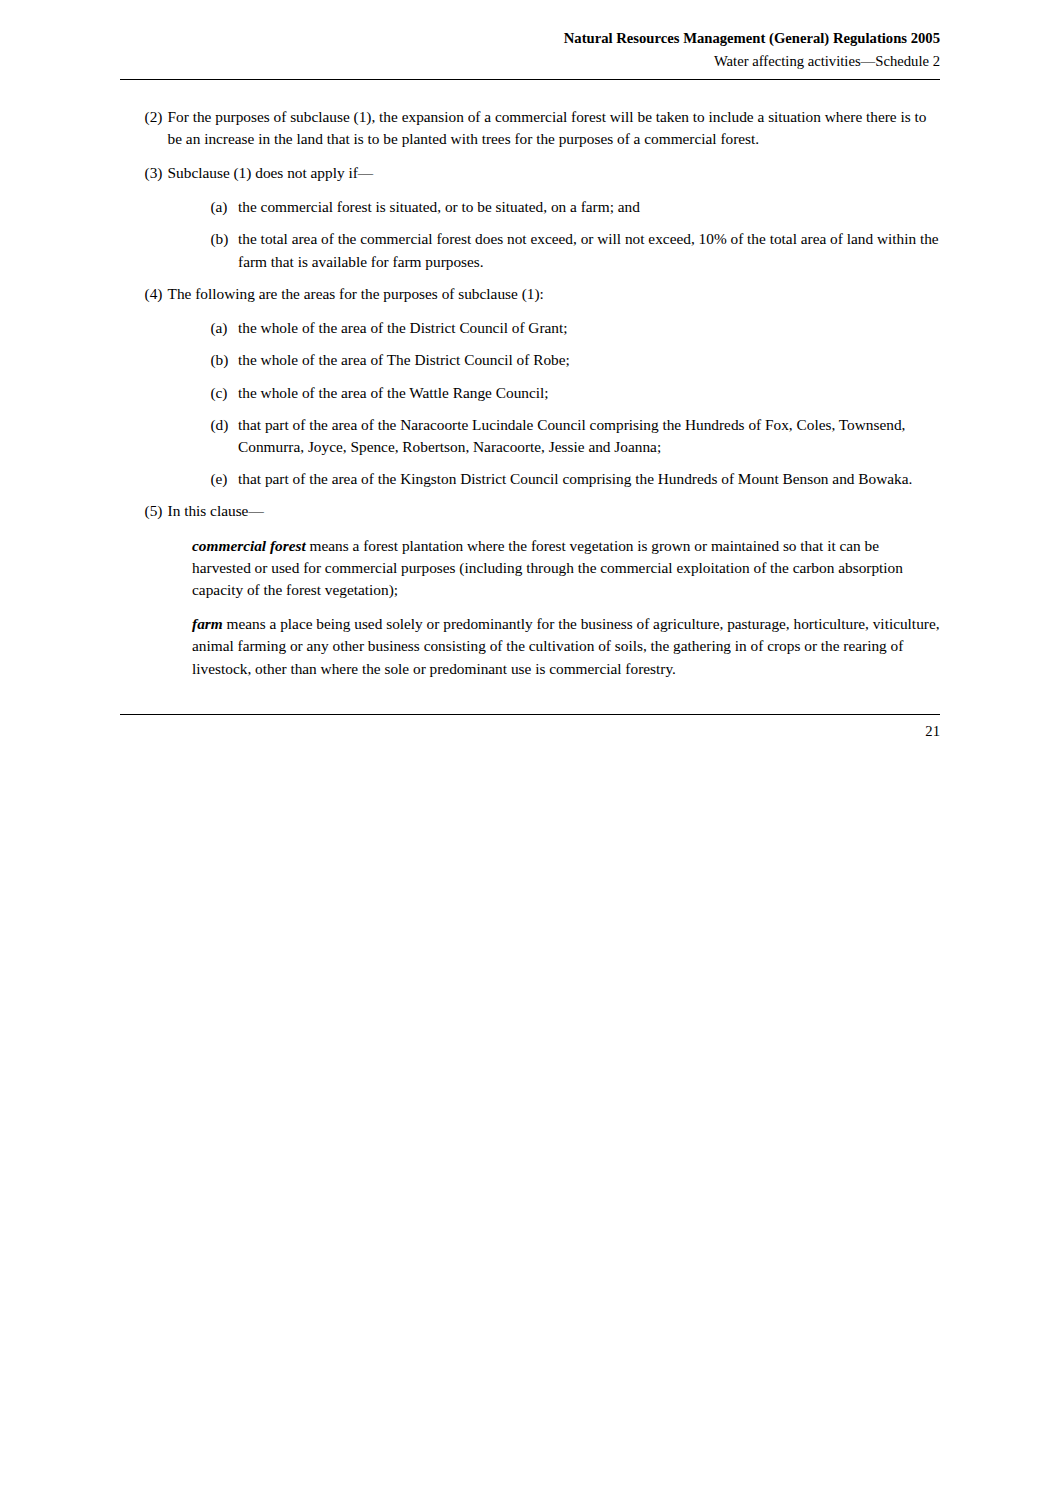Natural Resources Management (General) Regulations 2005
Water affecting activities—Schedule 2
(2)
For the purposes of subclause (1), the expansion of a commercial forest will be taken to include a situation where there is to be an increase in the land that is to be planted with trees for the purposes of a commercial forest.
(3)
Subclause (1) does not apply if—
(a)
the commercial forest is situated, or to be situated, on a farm; and
(b)
the total area of the commercial forest does not exceed, or will not exceed, 10% of the total area of land within the farm that is available for farm purposes.
(4)
The following are the areas for the purposes of subclause (1):
(a)
the whole of the area of the District Council of Grant;
(b)
the whole of the area of The District Council of Robe;
(c)
the whole of the area of the Wattle Range Council;
(d)
that part of the area of the Naracoorte Lucindale Council comprising the Hundreds of Fox, Coles, Townsend, Conmurra, Joyce, Spence, Robertson, Naracoorte, Jessie and Joanna;
(e)
that part of the area of the Kingston District Council comprising the Hundreds of Mount Benson and Bowaka.
(5)
In this clause—
commercial forest means a forest plantation where the forest vegetation is grown or maintained so that it can be harvested or used for commercial purposes (including through the commercial exploitation of the carbon absorption capacity of the forest vegetation);
farm means a place being used solely or predominantly for the business of agriculture, pasturage, horticulture, viticulture, animal farming or any other business consisting of the cultivation of soils, the gathering in of crops or the rearing of livestock, other than where the sole or predominant use is commercial forestry.
21